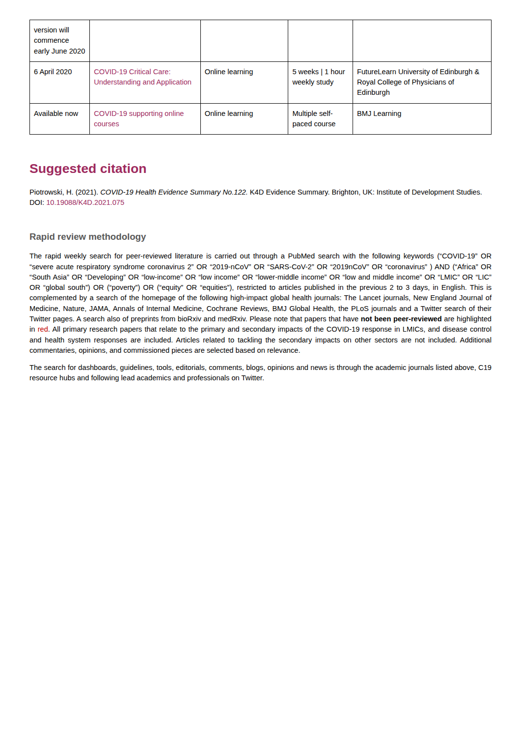| version will commence early June 2020 | | | | |
| 6 April 2020 | COVID-19 Critical Care: Understanding and Application | Online learning | 5 weeks / 1 hour weekly study | FutureLearn University of Edinburgh & Royal College of Physicians of Edinburgh |
| Available now | COVID-19 supporting online courses | Online learning | Multiple self-paced course | BMJ Learning |
Suggested citation
Piotrowski, H. (2021). COVID-19 Health Evidence Summary No.122. K4D Evidence Summary. Brighton, UK: Institute of Development Studies. DOI: 10.19088/K4D.2021.075
Rapid review methodology
The rapid weekly search for peer-reviewed literature is carried out through a PubMed search with the following keywords (“COVID-19” OR “severe acute respiratory syndrome coronavirus 2” OR “2019-nCoV” OR “SARS-CoV-2” OR “2019nCoV” OR “coronavirus” ) AND (“Africa” OR “South Asia” OR “Developing” OR “low-income” OR “low income” OR “lower-middle income” OR “low and middle income” OR “LMIC” OR “LIC” OR “global south”) OR (“poverty”) OR (“equity” OR “equities”), restricted to articles published in the previous 2 to 3 days, in English. This is complemented by a search of the homepage of the following high-impact global health journals: The Lancet journals, New England Journal of Medicine, Nature, JAMA, Annals of Internal Medicine, Cochrane Reviews, BMJ Global Health, the PLoS journals and a Twitter search of their Twitter pages. A search also of preprints from bioRxiv and medRxiv. Please note that papers that have not been peer-reviewed are highlighted in red. All primary research papers that relate to the primary and secondary impacts of the COVID-19 response in LMICs, and disease control and health system responses are included. Articles related to tackling the secondary impacts on other sectors are not included. Additional commentaries, opinions, and commissioned pieces are selected based on relevance.
The search for dashboards, guidelines, tools, editorials, comments, blogs, opinions and news is through the academic journals listed above, C19 resource hubs and following lead academics and professionals on Twitter.